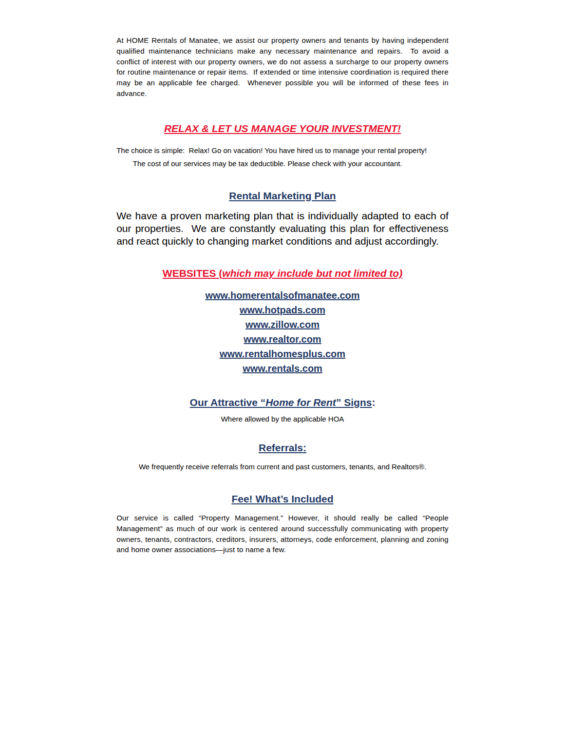At HOME Rentals of Manatee, we assist our property owners and tenants by having independent qualified maintenance technicians make any necessary maintenance and repairs. To avoid a conflict of interest with our property owners, we do not assess a surcharge to our property owners for routine maintenance or repair items. If extended or time intensive coordination is required there may be an applicable fee charged. Whenever possible you will be informed of these fees in advance.
RELAX & LET US MANAGE YOUR INVESTMENT!
The choice is simple: Relax! Go on vacation! You have hired us to manage your rental property!
The cost of our services may be tax deductible. Please check with your accountant.
Rental Marketing Plan
We have a proven marketing plan that is individually adapted to each of our properties. We are constantly evaluating this plan for effectiveness and react quickly to changing market conditions and adjust accordingly.
WEBSITES (which may include but not limited to)
www.homerentalsofmanatee.com
www.hotpads.com
www.zillow.com
www.realtor.com
www.rentalhomesplus.com
www.rentals.com
Our Attractive “Home for Rent” Signs:
Where allowed by the applicable HOA
Referrals:
We frequently receive referrals from current and past customers, tenants, and Realtors®.
Fee! What’s Included
Our service is called “Property Management.” However, it should really be called “People Management” as much of our work is centered around successfully communicating with property owners, tenants, contractors, creditors, insurers, attorneys, code enforcement, planning and zoning and home owner associations—just to name a few.